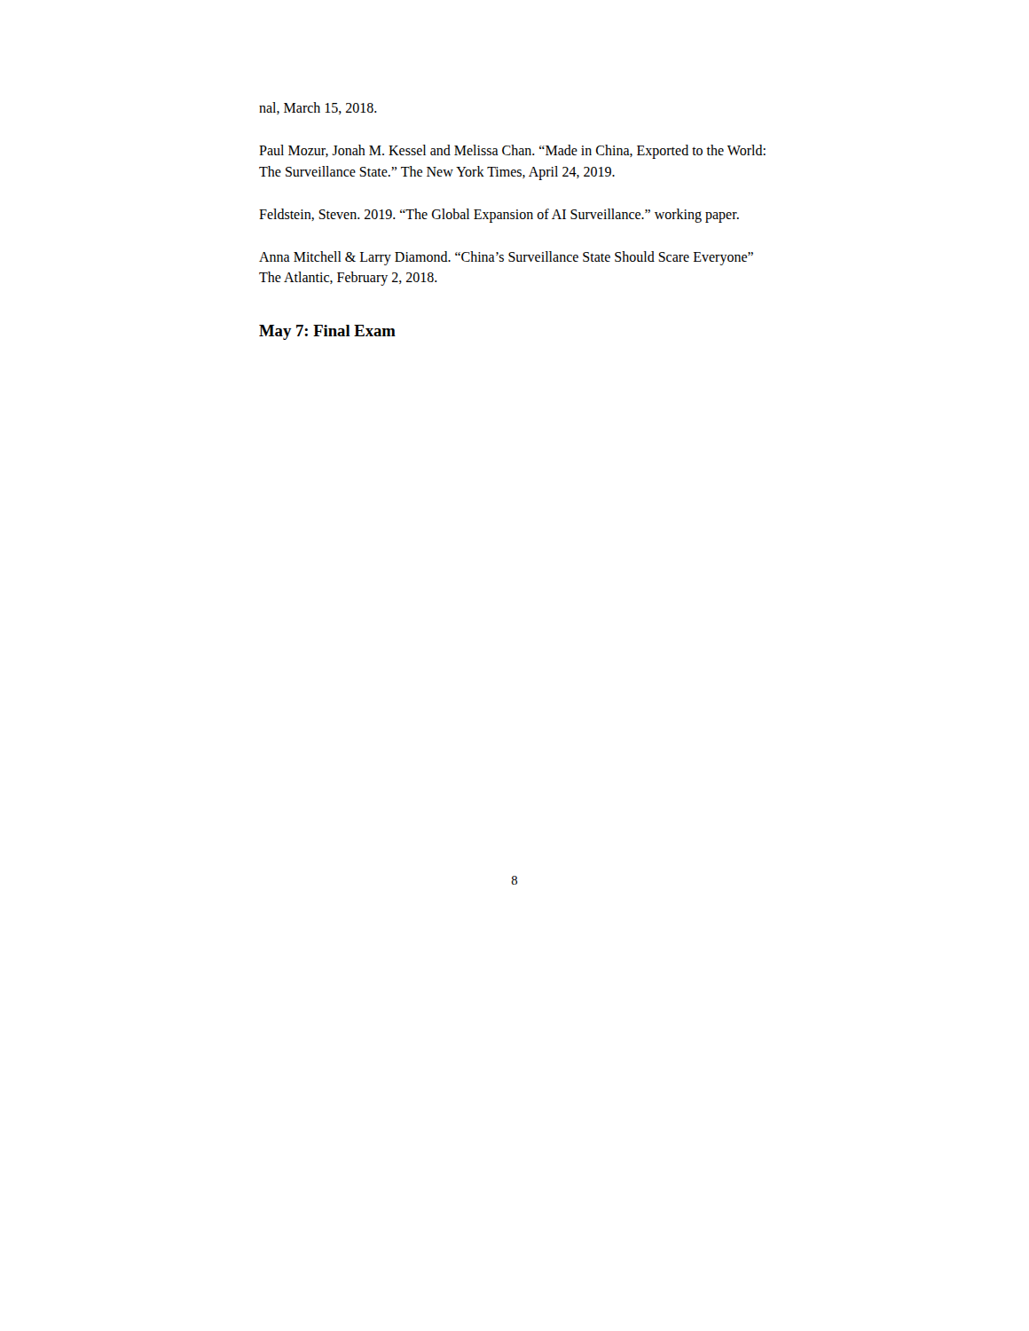nal, March 15, 2018.
Paul Mozur, Jonah M. Kessel and Melissa Chan. “Made in China, Exported to the World: The Surveillance State.” The New York Times, April 24, 2019.
Feldstein, Steven. 2019. “The Global Expansion of AI Surveillance.” working paper.
Anna Mitchell & Larry Diamond. “China’s Surveillance State Should Scare Everyone” The Atlantic, February 2, 2018.
May 7: Final Exam
8